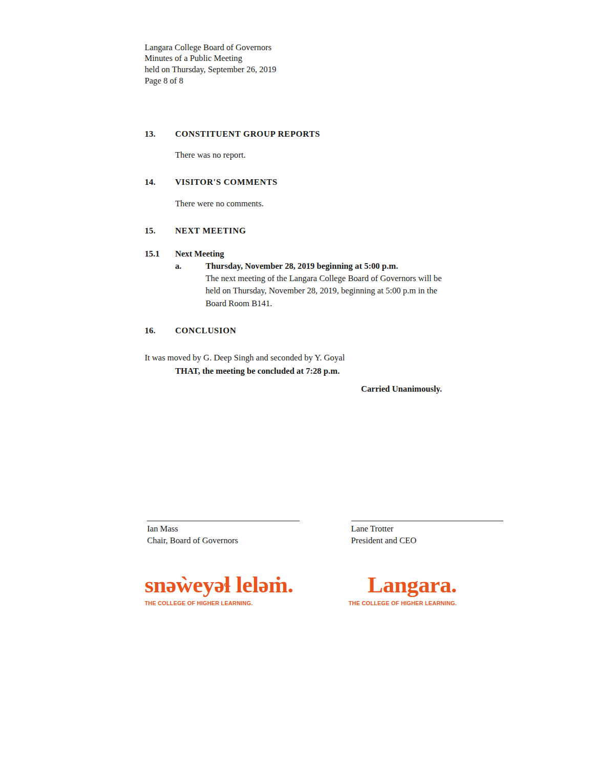Langara College Board of Governors
Minutes of a Public Meeting
held on Thursday, September 26, 2019
Page 8 of 8
13.
CONSTITUENT GROUP REPORTS
There was no report.
14.
VISITOR'S COMMENTS
There were no comments.
15.
NEXT MEETING
15.1
Next Meeting
a.
Thursday, November 28, 2019 beginning at 5:00 p.m.
The next meeting of the Langara College Board of Governors will be held on Thursday, November 28, 2019, beginning at 5:00 p.m in the Board Room B141.
16.
CONCLUSION
It was moved by G. Deep Singh and seconded by Y. Goyal
THAT, the meeting be concluded at 7:28 p.m.
Carried Unanimously.
Ian Mass
Chair, Board of Governors
Lane Trotter
President and CEO
snəẁeyəɬ leləṁ.
THE COLLEGE OF HIGHER LEARNING.
Langara.
THE COLLEGE OF HIGHER LEARNING.